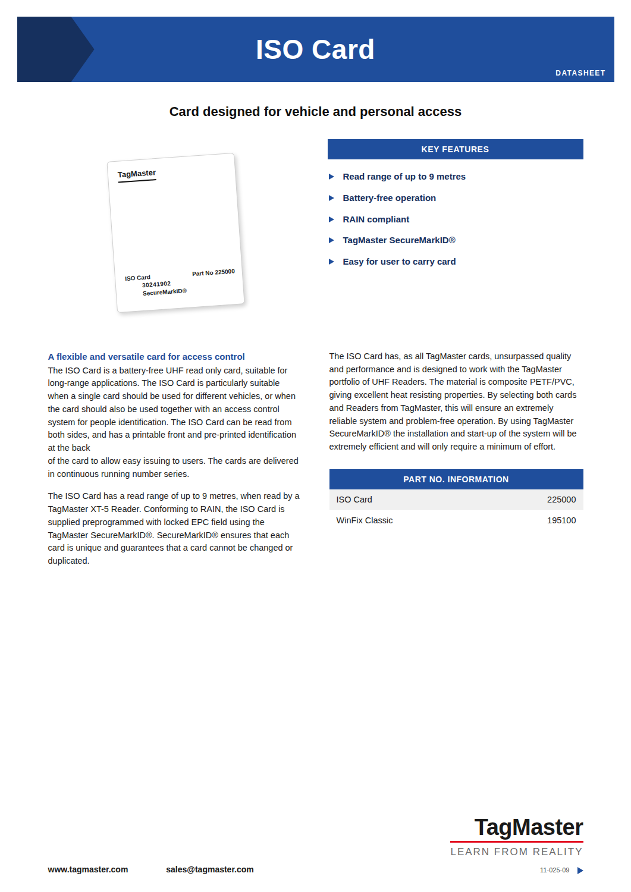ISO Card
DATASHEET
Card designed for vehicle and personal access
TagMaster
ISO Card Part No 225000
30241902
SecureMarkID®
KEY FEATURES
Read range of up to 9 metres
Battery-free operation
RAIN compliant
TagMaster SecureMarkID®
Easy for user to carry card
A flexible and versatile card for access control
The ISO Card is a battery-free UHF read only card, suitable for long-range applications. The ISO Card is particularly suitable when a single card should be used for different vehicles, or when the card should also be used together with an access control system for people identification. The ISO Card can be read from both sides, and has a printable front and pre-printed identification at the back
of the card to allow easy issuing to users. The cards are delivered in continuous running number series.
The ISO Card has a read range of up to 9 metres, when read by a TagMaster XT-5 Reader. Conforming to RAIN, the ISO Card is supplied preprogrammed with locked EPC field using the TagMaster SecureMarkID®. SecureMarkID® ensures that each card is unique and guarantees that a card cannot be changed or duplicated.
The ISO Card has, as all TagMaster cards, unsurpassed quality and performance and is designed to work with the TagMaster portfolio of UHF Readers. The material is composite PETF/PVC, giving excellent heat resisting properties. By selecting both cards and Readers from TagMaster, this will ensure an extremely reliable system and problem-free operation. By using TagMaster SecureMarkID® the installation and start-up of the system will be extremely efficient and will only require a minimum of effort.
PART NO. INFORMATION
| ISO Card | 225000 |
| WinFix Classic | 195100 |
www.tagmaster.com sales@tagmaster.com
TagMaster
LEARN FROM REALITY
11-025-09